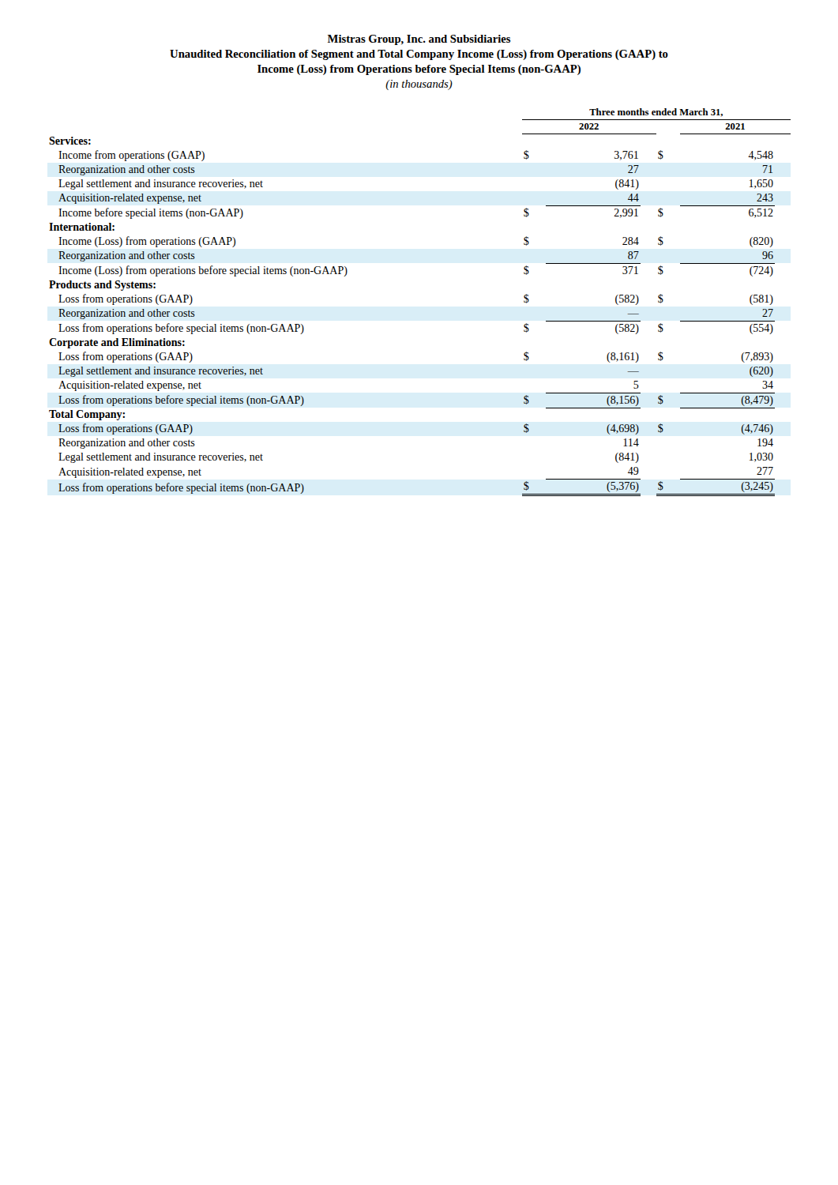Mistras Group, Inc. and Subsidiaries
Unaudited Reconciliation of Segment and Total Company Income (Loss) from Operations (GAAP) to
Income (Loss) from Operations before Special Items (non-GAAP)
(in thousands)
| | | Three months ended March 31, |
| | | 2022 | | 2021 |
| Services: | | | | | | | |
| Income from operations (GAAP) | | $ | 3,761 | | $ | 4,548 | |
| Reorganization and other costs | | | 27 | | | 71 | |
| Legal settlement and insurance recoveries, net | | | (841) | | | 1,650 | |
| Acquisition-related expense, net | | | 44 | | | 243 | |
| Income before special items (non-GAAP) | | $ | 2,991 | | $ | 6,512 | |
| International: | | | | | | | |
| Income (Loss) from operations (GAAP) | | $ | 284 | | $ | (820) | |
| Reorganization and other costs | | | 87 | | | 96 | |
| Income (Loss) from operations before special items (non-GAAP) | | $ | 371 | | $ | (724) | |
| Products and Systems: | | | | | | | |
| Loss from operations (GAAP) | | $ | (582) | | $ | (581) | |
| Reorganization and other costs | | | — | | | 27 | |
| Loss from operations before special items (non-GAAP) | | $ | (582) | | $ | (554) | |
| Corporate and Eliminations: | | | | | | | |
| Loss from operations (GAAP) | | $ | (8,161) | | $ | (7,893) | |
| Legal settlement and insurance recoveries, net | | | — | | | (620) | |
| Acquisition-related expense, net | | | 5 | | | 34 | |
| Loss from operations before special items (non-GAAP) | | $ | (8,156) | | $ | (8,479) | |
| Total Company: | | | | | | | |
| Loss from operations (GAAP) | | $ | (4,698) | | $ | (4,746) | |
| Reorganization and other costs | | | 114 | | | 194 | |
| Legal settlement and insurance recoveries, net | | | (841) | | | 1,030 | |
| Acquisition-related expense, net | | | 49 | | | 277 | |
| Loss from operations before special items (non-GAAP) | | $ | (5,376) | | $ | (3,245) | |